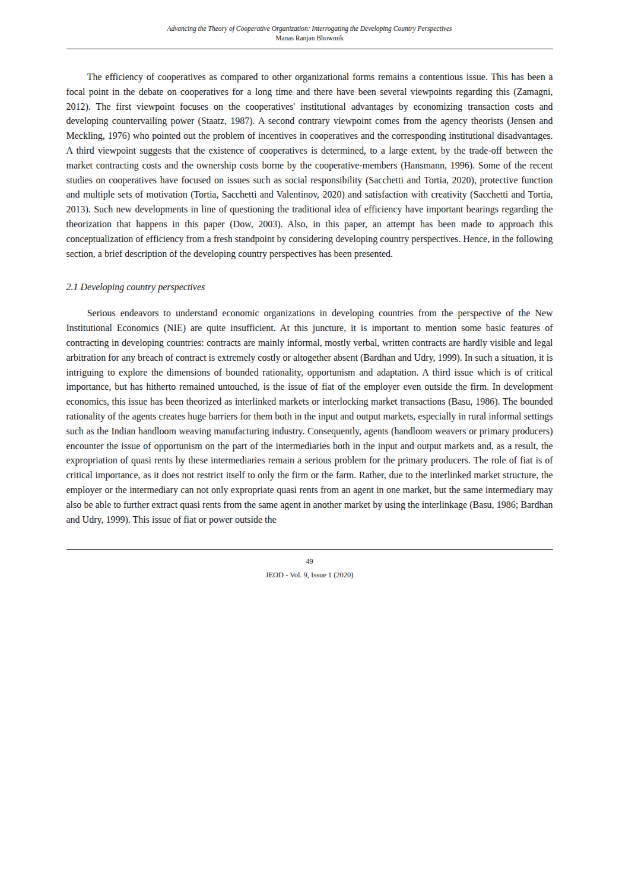Advancing the Theory of Cooperative Organization: Interrogating the Developing Country Perspectives Manas Ranjan Bhowmik
The efficiency of cooperatives as compared to other organizational forms remains a contentious issue. This has been a focal point in the debate on cooperatives for a long time and there have been several viewpoints regarding this (Zamagni, 2012). The first viewpoint focuses on the cooperatives' institutional advantages by economizing transaction costs and developing countervailing power (Staatz, 1987). A second contrary viewpoint comes from the agency theorists (Jensen and Meckling, 1976) who pointed out the problem of incentives in cooperatives and the corresponding institutional disadvantages. A third viewpoint suggests that the existence of cooperatives is determined, to a large extent, by the trade-off between the market contracting costs and the ownership costs borne by the cooperative-members (Hansmann, 1996). Some of the recent studies on cooperatives have focused on issues such as social responsibility (Sacchetti and Tortia, 2020), protective function and multiple sets of motivation (Tortia, Sacchetti and Valentinov, 2020) and satisfaction with creativity (Sacchetti and Tortia, 2013). Such new developments in line of questioning the traditional idea of efficiency have important bearings regarding the theorization that happens in this paper (Dow, 2003). Also, in this paper, an attempt has been made to approach this conceptualization of efficiency from a fresh standpoint by considering developing country perspectives. Hence, in the following section, a brief description of the developing country perspectives has been presented.
2.1 Developing country perspectives
Serious endeavors to understand economic organizations in developing countries from the perspective of the New Institutional Economics (NIE) are quite insufficient. At this juncture, it is important to mention some basic features of contracting in developing countries: contracts are mainly informal, mostly verbal, written contracts are hardly visible and legal arbitration for any breach of contract is extremely costly or altogether absent (Bardhan and Udry, 1999). In such a situation, it is intriguing to explore the dimensions of bounded rationality, opportunism and adaptation. A third issue which is of critical importance, but has hitherto remained untouched, is the issue of fiat of the employer even outside the firm. In development economics, this issue has been theorized as interlinked markets or interlocking market transactions (Basu, 1986). The bounded rationality of the agents creates huge barriers for them both in the input and output markets, especially in rural informal settings such as the Indian handloom weaving manufacturing industry. Consequently, agents (handloom weavers or primary producers) encounter the issue of opportunism on the part of the intermediaries both in the input and output markets and, as a result, the expropriation of quasi rents by these intermediaries remain a serious problem for the primary producers. The role of fiat is of critical importance, as it does not restrict itself to only the firm or the farm. Rather, due to the interlinked market structure, the employer or the intermediary can not only expropriate quasi rents from an agent in one market, but the same intermediary may also be able to further extract quasi rents from the same agent in another market by using the interlinkage (Basu, 1986; Bardhan and Udry, 1999). This issue of fiat or power outside the
49 JEOD - Vol. 9, Issue 1 (2020)